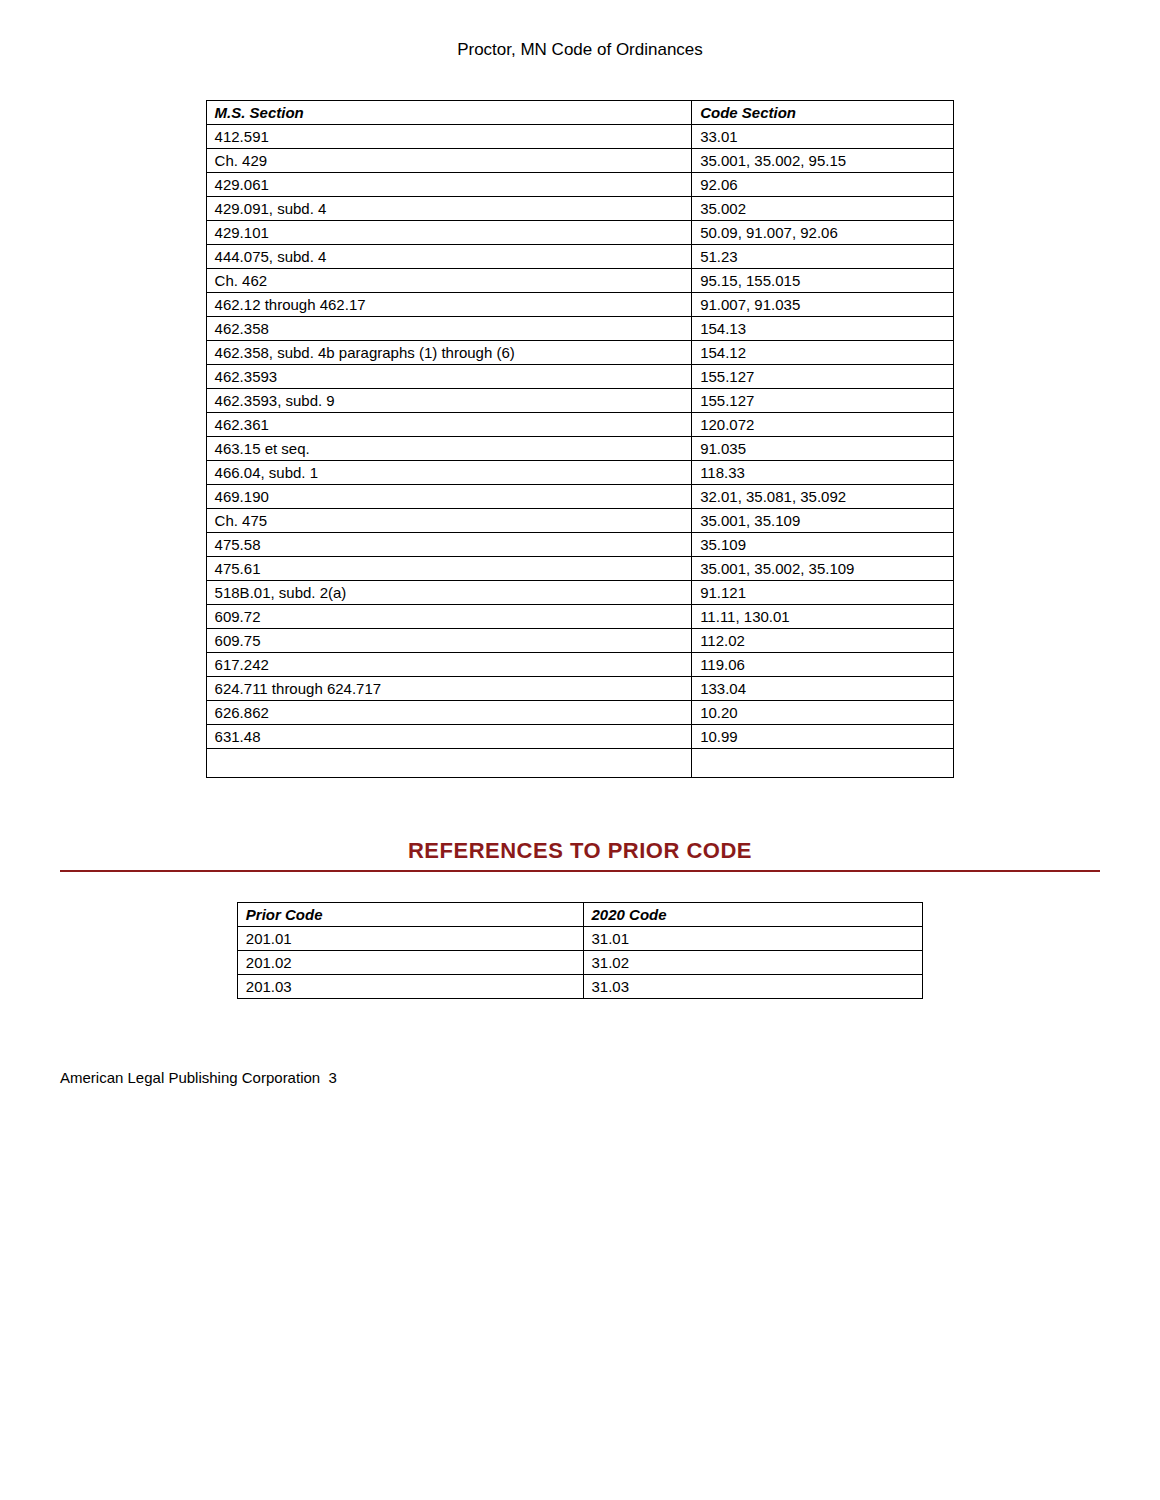Proctor, MN Code of Ordinances
| M.S. Section | Code Section |
| --- | --- |
| 412.591 | 33.01 |
| Ch. 429 | 35.001, 35.002, 95.15 |
| 429.061 | 92.06 |
| 429.091, subd. 4 | 35.002 |
| 429.101 | 50.09, 91.007, 92.06 |
| 444.075, subd. 4 | 51.23 |
| Ch. 462 | 95.15, 155.015 |
| 462.12 through 462.17 | 91.007, 91.035 |
| 462.358 | 154.13 |
| 462.358, subd. 4b paragraphs (1) through (6) | 154.12 |
| 462.3593 | 155.127 |
| 462.3593, subd. 9 | 155.127 |
| 462.361 | 120.072 |
| 463.15 et seq. | 91.035 |
| 466.04, subd. 1 | 118.33 |
| 469.190 | 32.01, 35.081, 35.092 |
| Ch. 475 | 35.001, 35.109 |
| 475.58 | 35.109 |
| 475.61 | 35.001, 35.002, 35.109 |
| 518B.01, subd. 2(a) | 91.121 |
| 609.72 | 11.11, 130.01 |
| 609.75 | 112.02 |
| 617.242 | 119.06 |
| 624.711 through 624.717 | 133.04 |
| 626.862 | 10.20 |
| 631.48 | 10.99 |
REFERENCES TO PRIOR CODE
| Prior Code | 2020 Code |
| --- | --- |
| 201.01 | 31.01 |
| 201.02 | 31.02 |
| 201.03 | 31.03 |
American Legal Publishing Corporation 3